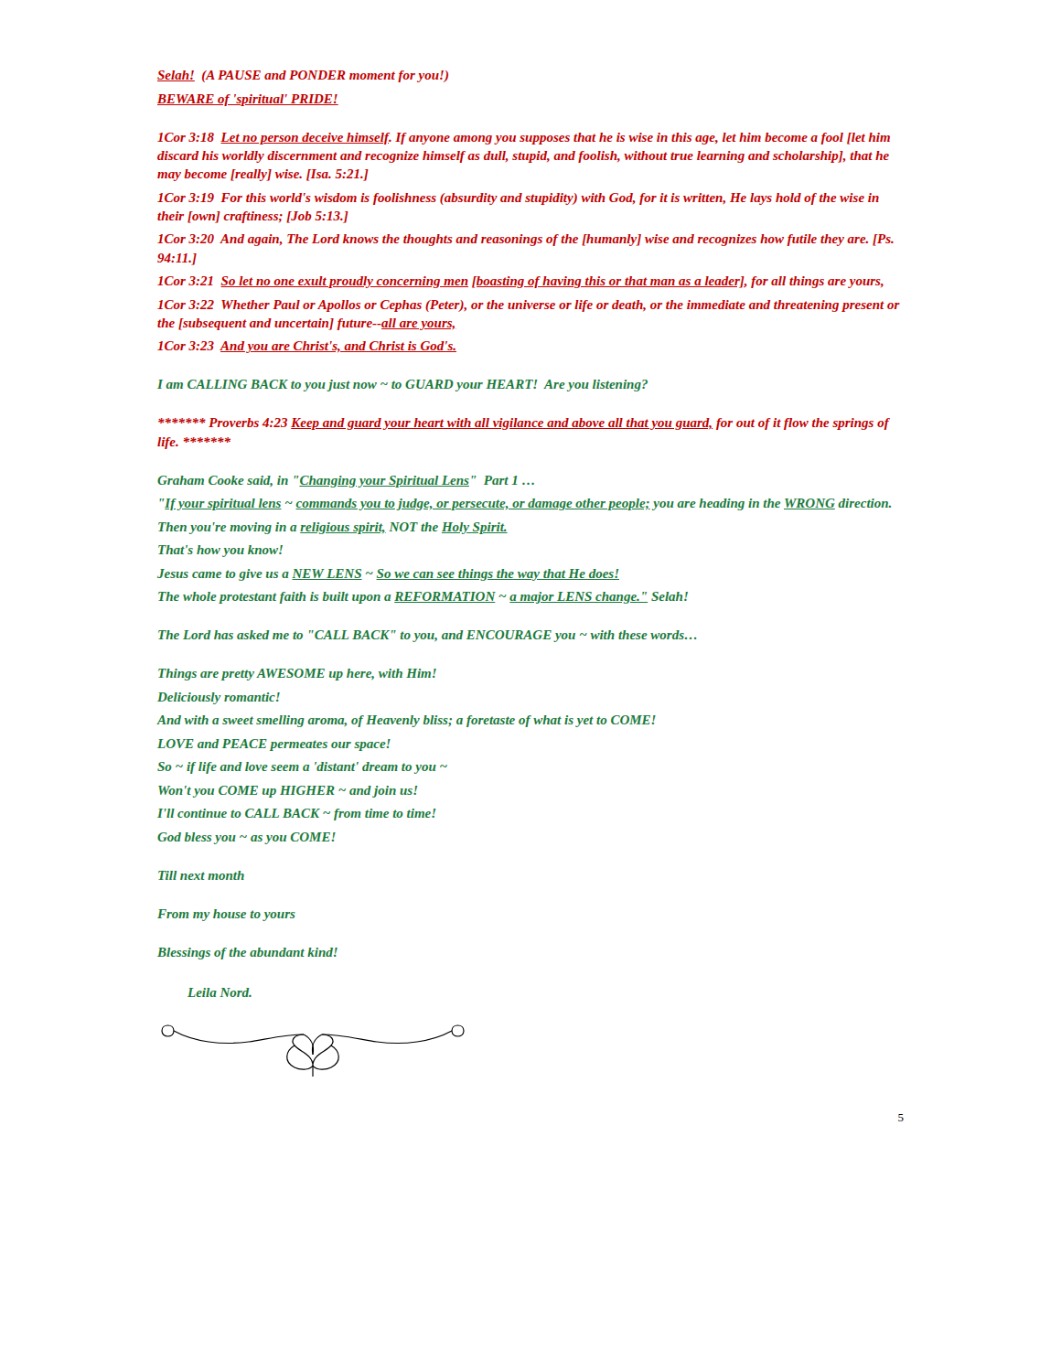Selah! (A PAUSE and PONDER moment for you!)
BEWARE of 'spiritual' PRIDE!
1Cor 3:18 Let no person deceive himself. If anyone among you supposes that he is wise in this age, let him become a fool [let him discard his worldly discernment and recognize himself as dull, stupid, and foolish, without true learning and scholarship], that he may become [really] wise. [Isa. 5:21.]
1Cor 3:19 For this world's wisdom is foolishness (absurdity and stupidity) with God, for it is written, He lays hold of the wise in their [own] craftiness; [Job 5:13.]
1Cor 3:20 And again, The Lord knows the thoughts and reasonings of the [humanly] wise and recognizes how futile they are. [Ps. 94:11.]
1Cor 3:21 So let no one exult proudly concerning men [boasting of having this or that man as a leader], for all things are yours,
1Cor 3:22 Whether Paul or Apollos or Cephas (Peter), or the universe or life or death, or the immediate and threatening present or the [subsequent and uncertain] future--all are yours,
1Cor 3:23 And you are Christ's, and Christ is God's.
I am CALLING BACK to you just now ~ to GUARD your HEART! Are you listening?
******* Proverbs 4:23 Keep and guard your heart with all vigilance and above all that you guard, for out of it flow the springs of life. *******
Graham Cooke said, in "Changing your Spiritual Lens" Part 1 …
"If your spiritual lens ~ commands you to judge, or persecute, or damage other people; you are heading in the WRONG direction.
Then you're moving in a religious spirit, NOT the Holy Spirit.
That's how you know!
Jesus came to give us a NEW LENS ~ So we can see things the way that He does!
The whole protestant faith is built upon a REFORMATION ~ a major LENS change." Selah!
The Lord has asked me to "CALL BACK" to you, and ENCOURAGE you ~ with these words…
Things are pretty AWESOME up here, with Him!
Deliciously romantic!
And with a sweet smelling aroma, of Heavenly bliss; a foretaste of what is yet to COME!
LOVE and PEACE permeates our space!
So ~ if life and love seem a 'distant' dream to you ~
Won't you COME up HIGHER ~ and join us!
I'll continue to CALL BACK ~ from time to time!
God bless you ~ as you COME!
Till next month
From my house to yours
Blessings of the abundant kind!
Leila Nord.
5